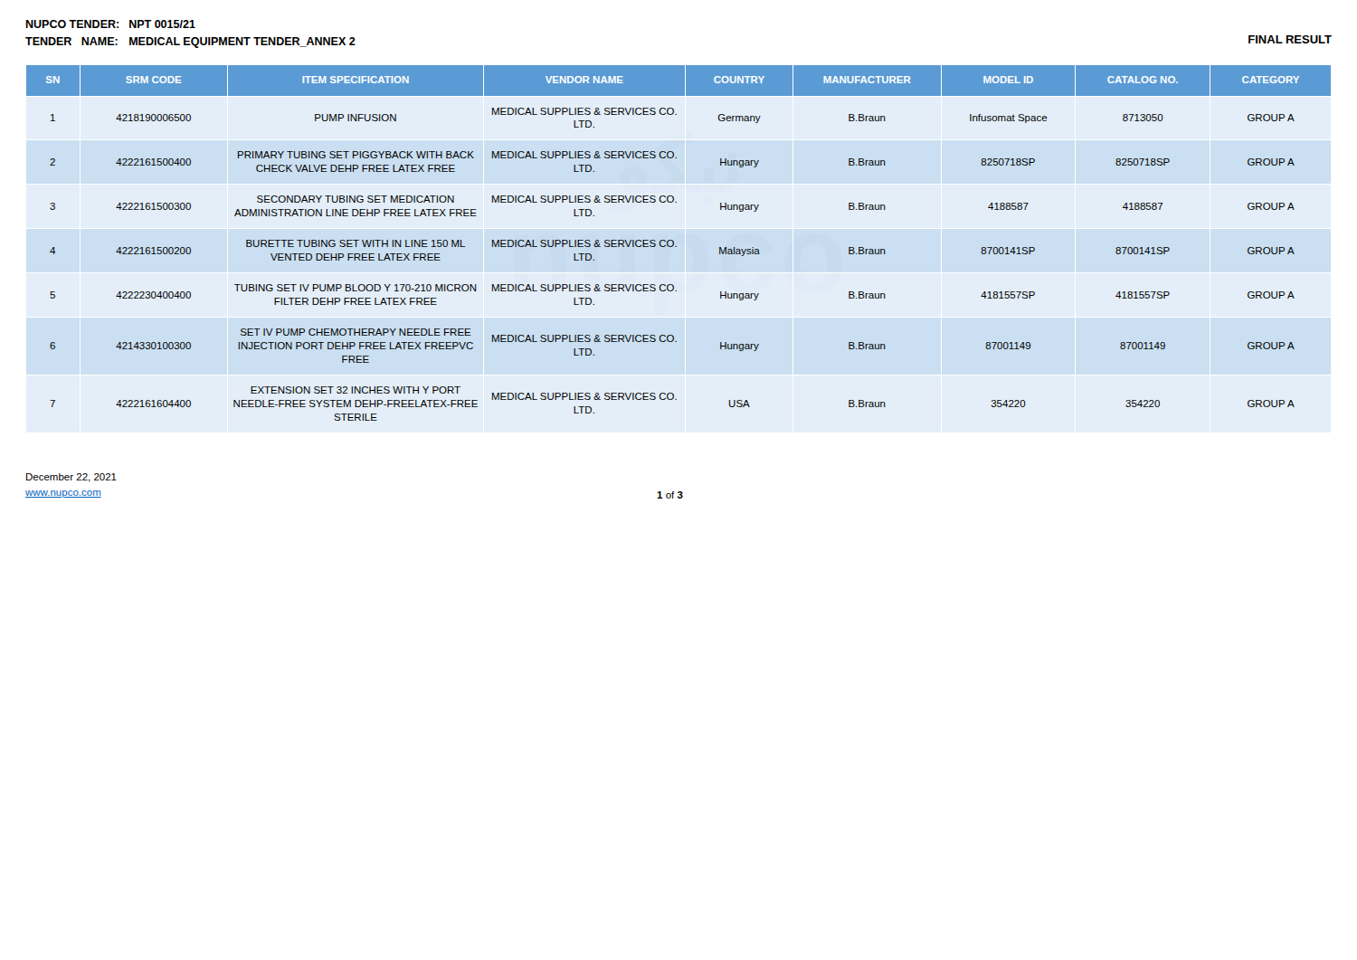نبكو nupco
| NUPCO TENDER: | NPT 0015/21 |
| TENDER NAME: | MEDICAL EQUIPMENT TENDER_ANNEX 2 |
FINAL RESULT
| SN | SRM CODE | ITEM SPECIFICATION | VENDOR NAME | COUNTRY | MANUFACTURER | MODEL ID | CATALOG NO. | CATEGORY |
| --- | --- | --- | --- | --- | --- | --- | --- | --- |
| 1 | 4218190006500 | PUMP INFUSION | MEDICAL SUPPLIES & SERVICES CO. LTD. | Germany | B.Braun | Infusomat Space | 8713050 | GROUP A |
| 2 | 4222161500400 | PRIMARY TUBING SET PIGGYBACK WITH BACK CHECK VALVE DEHP FREE LATEX FREE | MEDICAL SUPPLIES & SERVICES CO. LTD. | Hungary | B.Braun | 8250718SP | 8250718SP | GROUP A |
| 3 | 4222161500300 | SECONDARY TUBING SET MEDICATION ADMINISTRATION LINE DEHP FREE LATEX FREE | MEDICAL SUPPLIES & SERVICES CO. LTD. | Hungary | B.Braun | 4188587 | 4188587 | GROUP A |
| 4 | 4222161500200 | BURETTE TUBING SET WITH IN LINE 150 ML VENTED DEHP FREE LATEX FREE | MEDICAL SUPPLIES & SERVICES CO. LTD. | Malaysia | B.Braun | 8700141SP | 8700141SP | GROUP A |
| 5 | 4222230400400 | TUBING SET IV PUMP BLOOD Y 170-210 MICRON FILTER DEHP FREE LATEX FREE | MEDICAL SUPPLIES & SERVICES CO. LTD. | Hungary | B.Braun | 4181557SP | 4181557SP | GROUP A |
| 6 | 4214330100300 | SET IV PUMP CHEMOTHERAPY NEEDLE FREE INJECTION PORT DEHP FREE LATEX FREEPVC FREE | MEDICAL SUPPLIES & SERVICES CO. LTD. | Hungary | B.Braun | 87001149 | 87001149 | GROUP A |
| 7 | 4222161604400 | EXTENSION SET 32 INCHES WITH Y PORT NEEDLE-FREE SYSTEM DEHP-FREELATEX-FREE STERILE | MEDICAL SUPPLIES & SERVICES CO. LTD. | USA | B.Braun | 354220 | 354220 | GROUP A |
December 22, 2021
www.nupco.com
1 of 3